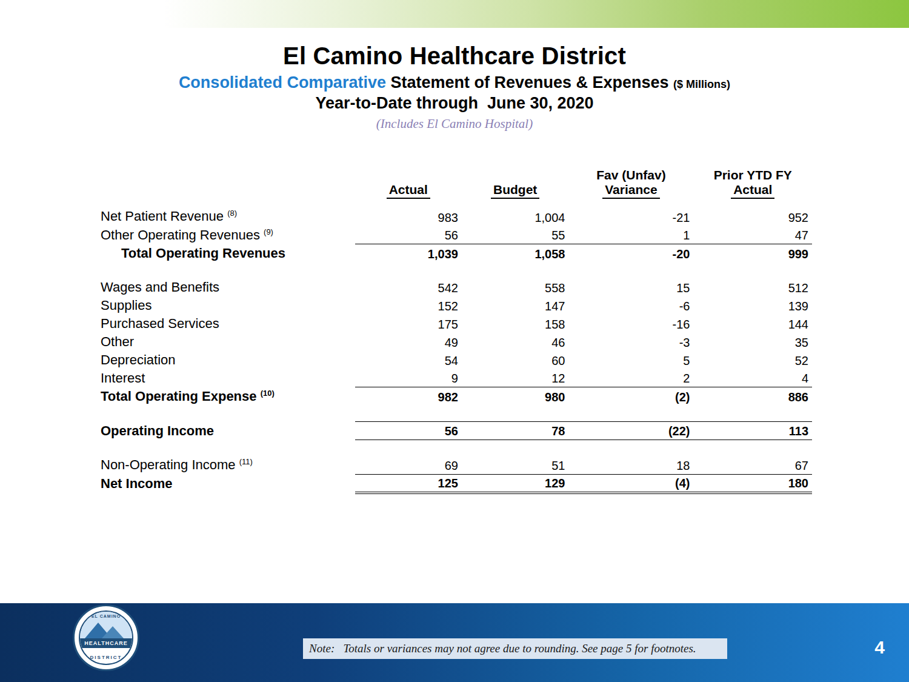El Camino Healthcare District
Consolidated Comparative Statement of Revenues & Expenses ($ Millions)
Year-to-Date through June 30, 2020
(Includes El Camino Hospital)
| | Actual | Budget | Fav (Unfav) Variance | Prior YTD FY Actual |
| --- | --- | --- | --- | --- |
| Net Patient Revenue (8) | 983 | 1,004 | -21 | 952 |
| Other Operating Revenues (9) | 56 | 55 | 1 | 47 |
| Total Operating Revenues | 1,039 | 1,058 | -20 | 999 |
| Wages and Benefits | 542 | 558 | 15 | 512 |
| Supplies | 152 | 147 | -6 | 139 |
| Purchased Services | 175 | 158 | -16 | 144 |
| Other | 49 | 46 | -3 | 35 |
| Depreciation | 54 | 60 | 5 | 52 |
| Interest | 9 | 12 | 2 | 4 |
| Total Operating Expense (10) | 982 | 980 | (2) | 886 |
| Operating Income | 56 | 78 | (22) | 113 |
| Non-Operating Income (11) | 69 | 51 | 18 | 67 |
| Net Income | 125 | 129 | (4) | 180 |
EL CAMINO
HEALTHCARE
DISTRICT
Note: Totals or variances may not agree due to rounding. See page 5 for footnotes.
4